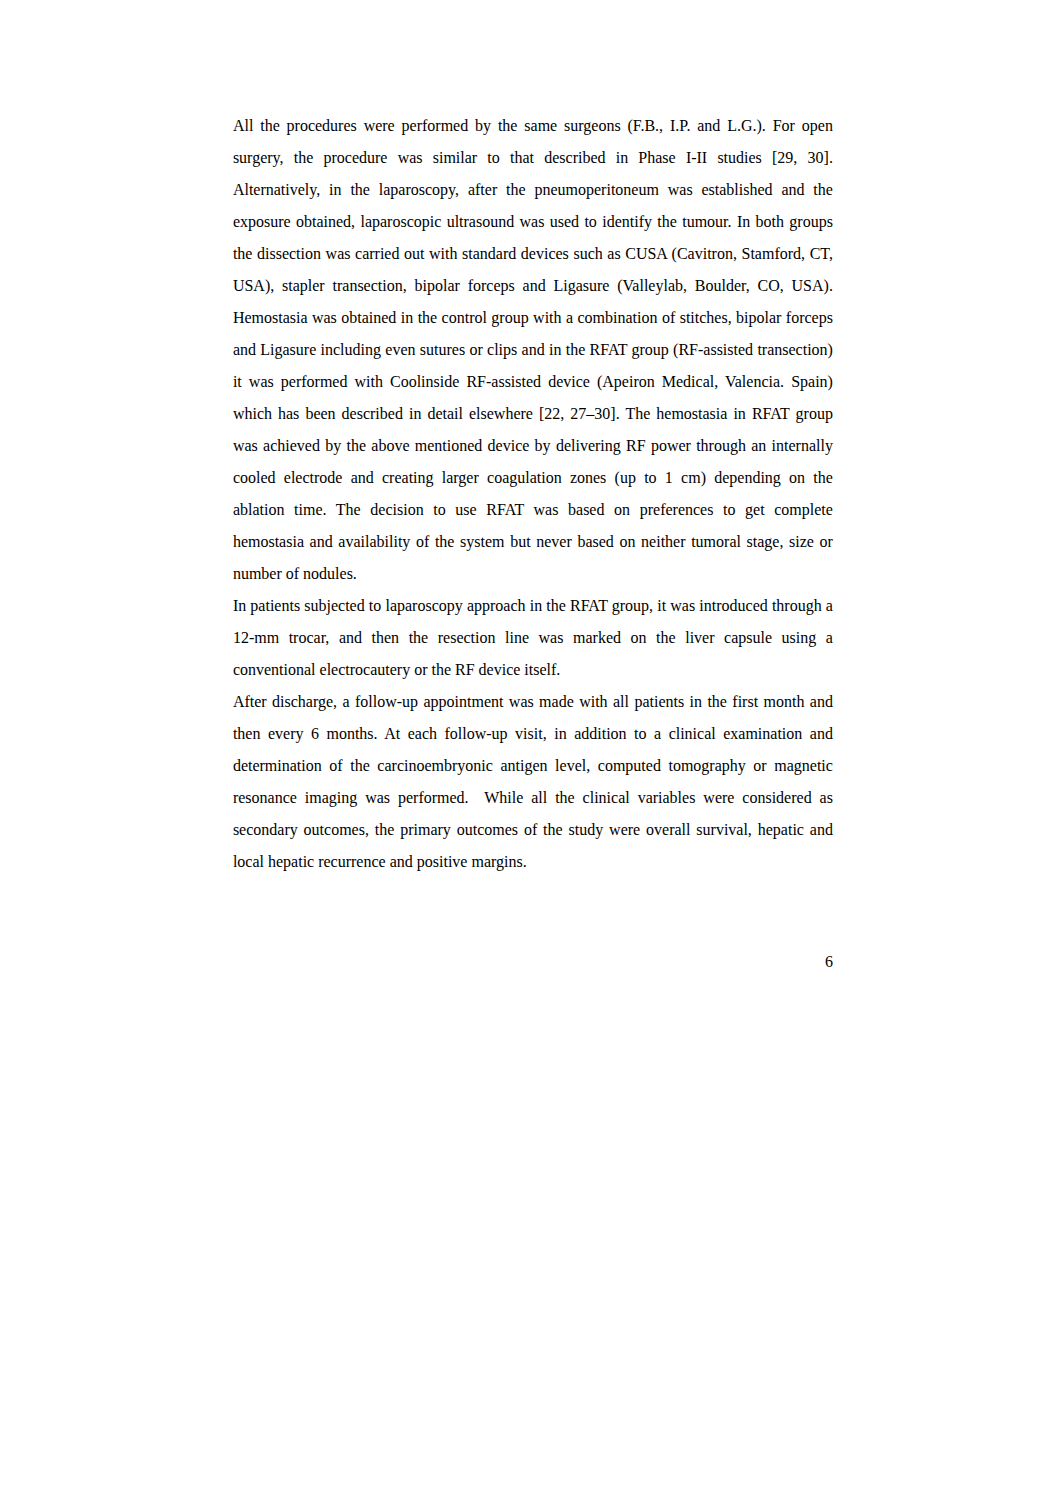All the procedures were performed by the same surgeons (F.B., I.P. and L.G.). For open surgery, the procedure was similar to that described in Phase I-II studies [29, 30]. Alternatively, in the laparoscopy, after the pneumoperitoneum was established and the exposure obtained, laparoscopic ultrasound was used to identify the tumour. In both groups the dissection was carried out with standard devices such as CUSA (Cavitron, Stamford, CT, USA), stapler transection, bipolar forceps and Ligasure (Valleylab, Boulder, CO, USA). Hemostasia was obtained in the control group with a combination of stitches, bipolar forceps and Ligasure including even sutures or clips and in the RFAT group (RF-assisted transection) it was performed with Coolinside RF-assisted device (Apeiron Medical, Valencia. Spain) which has been described in detail elsewhere [22, 27–30]. The hemostasia in RFAT group was achieved by the above mentioned device by delivering RF power through an internally cooled electrode and creating larger coagulation zones (up to 1 cm) depending on the ablation time. The decision to use RFAT was based on preferences to get complete hemostasia and availability of the system but never based on neither tumoral stage, size or number of nodules.
In patients subjected to laparoscopy approach in the RFAT group, it was introduced through a 12-mm trocar, and then the resection line was marked on the liver capsule using a conventional electrocautery or the RF device itself.
After discharge, a follow-up appointment was made with all patients in the first month and then every 6 months. At each follow-up visit, in addition to a clinical examination and determination of the carcinoembryonic antigen level, computed tomography or magnetic resonance imaging was performed. While all the clinical variables were considered as secondary outcomes, the primary outcomes of the study were overall survival, hepatic and local hepatic recurrence and positive margins.
6